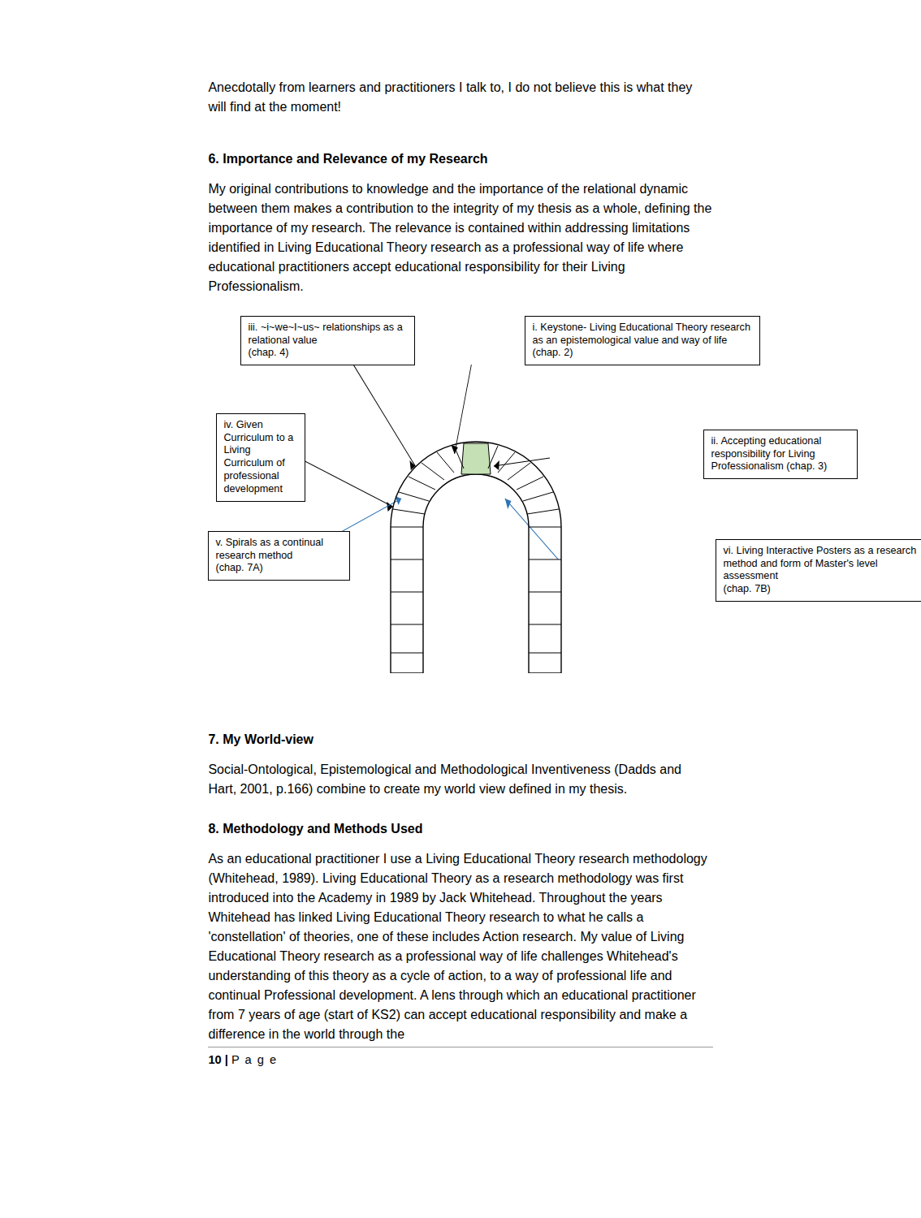Anecdotally from learners and practitioners I talk to, I do not believe this is what they will find at the moment!
6. Importance and Relevance of my Research
My original contributions to knowledge and the importance of the relational dynamic between them makes a contribution to the integrity of my thesis as a whole, defining the importance of my research. The relevance is contained within addressing limitations identified in Living Educational Theory research as a professional way of life where educational practitioners accept educational responsibility for their Living Professionalism.
iii. ~i~we~I~us~ relationships as a relational value
(chap. 4)
i. Keystone- Living Educational Theory research as an epistemological value and way of life
(chap. 2)
iv. Given Curriculum to a Living Curriculum of professional development
ii. Accepting educational responsibility for Living Professionalism (chap. 3)
v. Spirals as a continual research method
(chap. 7A)
vi. Living Interactive Posters as a research method and form of Master's level assessment
(chap. 7B)
7. My World-view
Social-Ontological, Epistemological and Methodological Inventiveness (Dadds and Hart, 2001, p.166) combine to create my world view defined in my thesis.
8. Methodology and Methods Used
As an educational practitioner I use a Living Educational Theory research methodology (Whitehead, 1989). Living Educational Theory as a research methodology was first introduced into the Academy in 1989 by Jack Whitehead. Throughout the years Whitehead has linked Living Educational Theory research to what he calls a 'constellation' of theories, one of these includes Action research. My value of Living Educational Theory research as a professional way of life challenges Whitehead's understanding of this theory as a cycle of action, to a way of professional life and continual Professional development. A lens through which an educational practitioner from 7 years of age (start of KS2) can accept educational responsibility and make a difference in the world through the
10 | P a g e